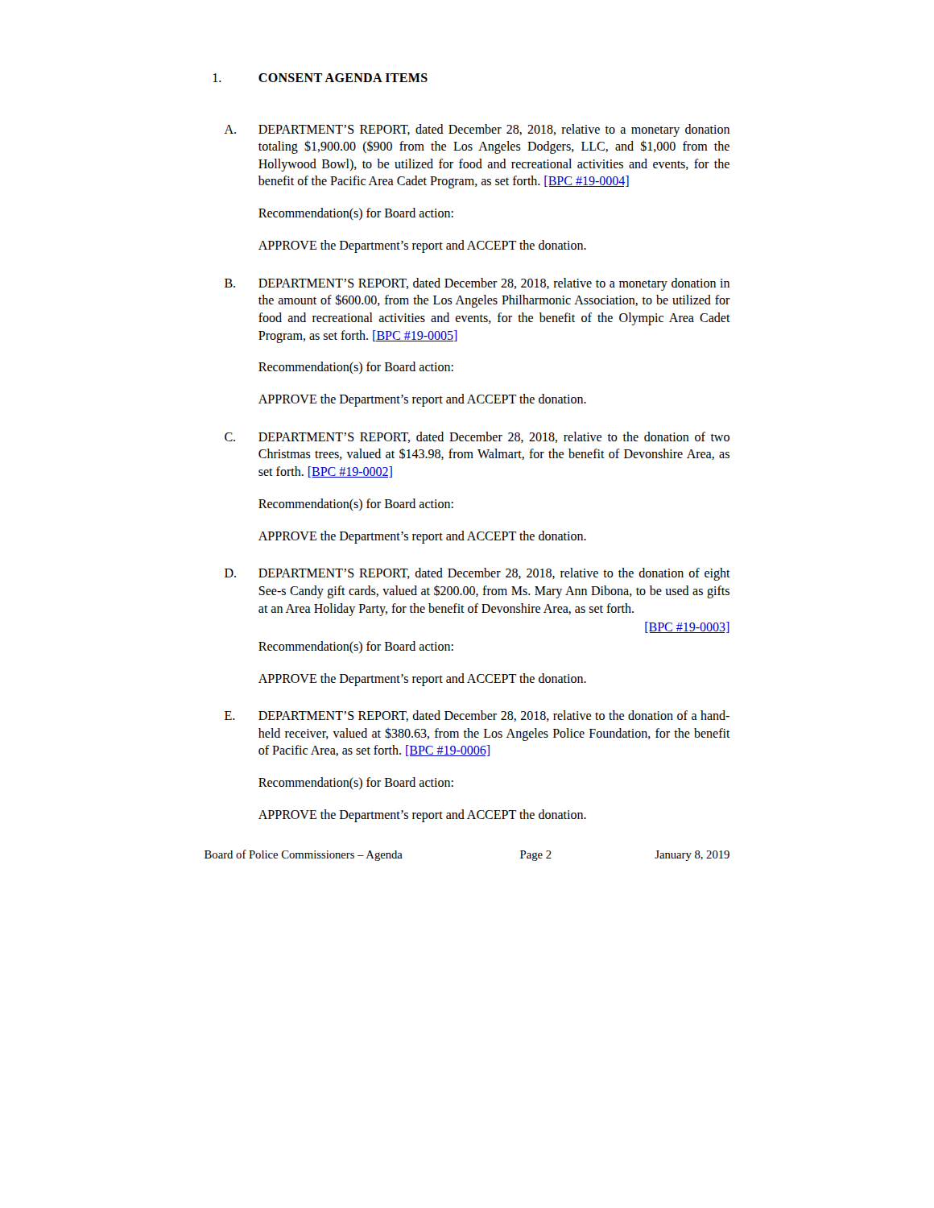1.
CONSENT AGENDA ITEMS
A.
DEPARTMENT’S REPORT, dated December 28, 2018, relative to a monetary donation totaling $1,900.00 ($900 from the Los Angeles Dodgers, LLC, and $1,000 from the Hollywood Bowl), to be utilized for food and recreational activities and events, for the benefit of the Pacific Area Cadet Program, as set forth. [BPC #19-0004]
Recommendation(s) for Board action:
APPROVE the Department’s report and ACCEPT the donation.
B.
DEPARTMENT’S REPORT, dated December 28, 2018, relative to a monetary donation in the amount of $600.00, from the Los Angeles Philharmonic Association, to be utilized for food and recreational activities and events, for the benefit of the Olympic Area Cadet Program, as set forth. [BPC #19-0005]
Recommendation(s) for Board action:
APPROVE the Department’s report and ACCEPT the donation.
C.
DEPARTMENT’S REPORT, dated December 28, 2018, relative to the donation of two Christmas trees, valued at $143.98, from Walmart, for the benefit of Devonshire Area, as set forth. [BPC #19-0002]
Recommendation(s) for Board action:
APPROVE the Department’s report and ACCEPT the donation.
D.
DEPARTMENT’S REPORT, dated December 28, 2018, relative to the donation of eight See-s Candy gift cards, valued at $200.00, from Ms. Mary Ann Dibona, to be used as gifts at an Area Holiday Party, for the benefit of Devonshire Area, as set forth.
[BPC #19-0003]
Recommendation(s) for Board action:
APPROVE the Department’s report and ACCEPT the donation.
E.
DEPARTMENT’S REPORT, dated December 28, 2018, relative to the donation of a hand-held receiver, valued at $380.63, from the Los Angeles Police Foundation, for the benefit of Pacific Area, as set forth. [BPC #19-0006]
Recommendation(s) for Board action:
APPROVE the Department’s report and ACCEPT the donation.
Board of Police Commissioners – Agenda
Page 2
January 8, 2019